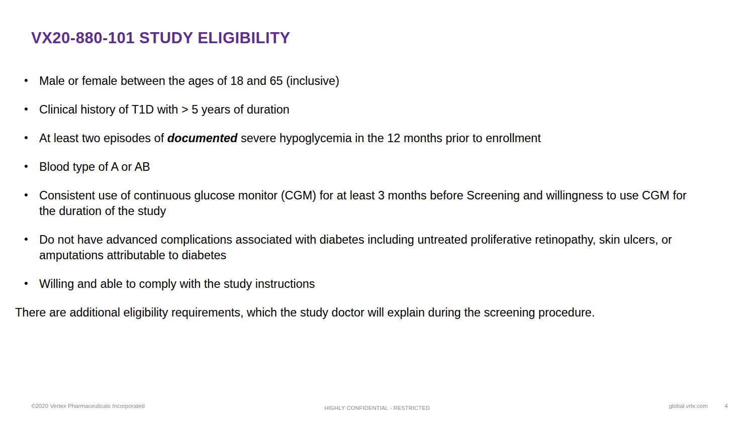VX20-880-101 Study Eligibility
Male or female between the ages of 18 and 65 (inclusive)
Clinical history of T1D with > 5 years of duration
At least two episodes of documented severe hypoglycemia in the 12 months prior to enrollment
Blood type of A or AB
Consistent use of continuous glucose monitor (CGM) for at least 3 months before Screening and willingness to use CGM for the duration of the study
Do not have advanced complications associated with diabetes including untreated proliferative retinopathy, skin ulcers, or amputations attributable to diabetes
Willing and able to comply with the study instructions
There are additional eligibility requirements, which the study doctor will explain during the screening procedure.
©2020 Vertex Pharmaceuticals Incorporated HIGHLY CONFIDENTIAL - RESTRICTED global.vrtx.com 4